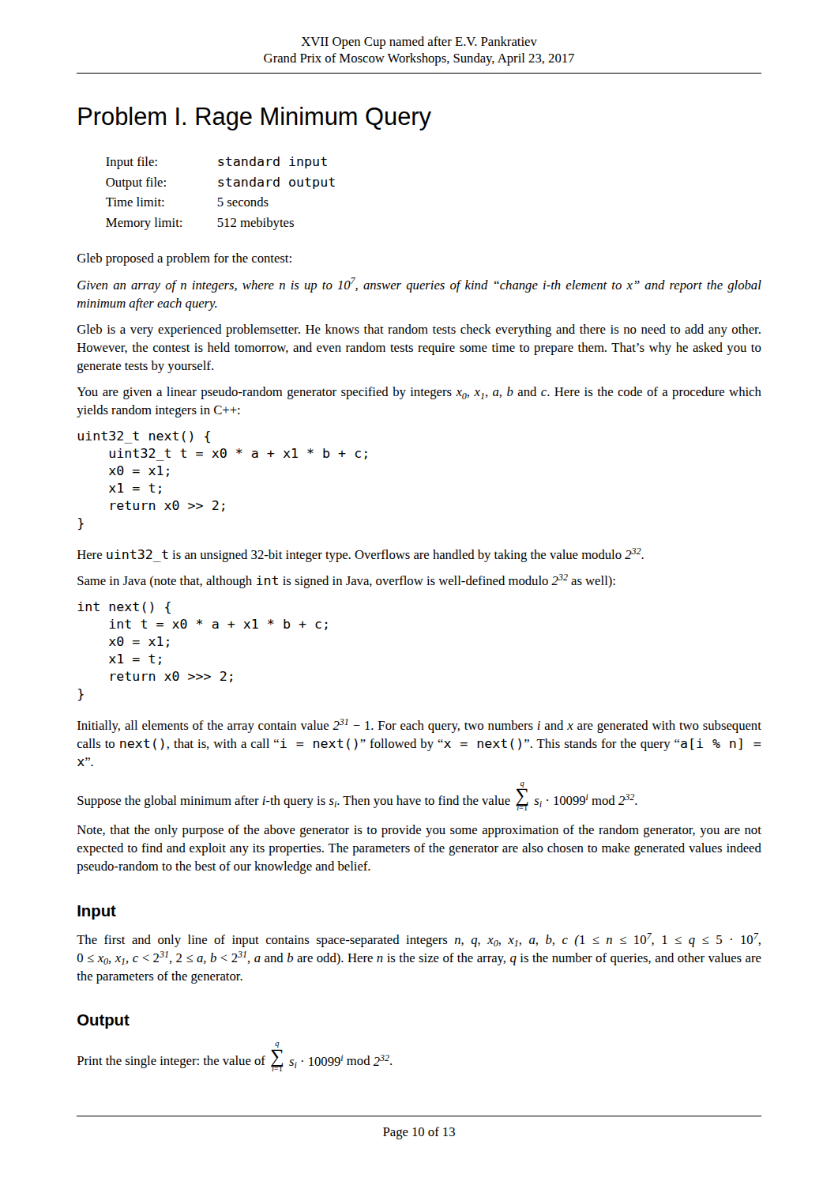XVII Open Cup named after E.V. Pankratiev Grand Prix of Moscow Workshops, Sunday, April 23, 2017
Problem I. Rage Minimum Query
| Input file: | standard input |
| Output file: | standard output |
| Time limit: | 5 seconds |
| Memory limit: | 512 mebibytes |
Gleb proposed a problem for the contest:
Given an array of n integers, where n is up to 107, answer queries of kind “change i-th element to x” and report the global minimum after each query.
Gleb is a very experienced problemsetter. He knows that random tests check everything and there is no need to add any other. However, the contest is held tomorrow, and even random tests require some time to prepare them. That’s why he asked you to generate tests by yourself.
You are given a linear pseudo-random generator specified by integers x0, x1, a, b and c. Here is the code of a procedure which yields random integers in C++:
uint32_t next() {
    uint32_t t = x0 * a + x1 * b + c;
    x0 = x1;
    x1 = t;
    return x0 >> 2;
}
Here uint32_t is an unsigned 32-bit integer type. Overflows are handled by taking the value modulo 232.
Same in Java (note that, although int is signed in Java, overflow is well-defined modulo 232 as well):
int next() {
    int t = x0 * a + x1 * b + c;
    x0 = x1;
    x1 = t;
    return x0 >>> 2;
}
Initially, all elements of the array contain value 231 − 1. For each query, two numbers i and x are generated with two subsequent calls to next(), that is, with a call “i = next()” followed by “x = next()”. This stands for the query “a[i % n] = x”.
Suppose the global minimum after i-th query is si. Then you have to find the value q∑i=1 si · 10099i mod 232.
Note, that the only purpose of the above generator is to provide you some approximation of the random generator, you are not expected to find and exploit any its properties. The parameters of the generator are also chosen to make generated values indeed pseudo-random to the best of our knowledge and belief.
Input
The first and only line of input contains space-separated integers n, q, x0, x1, a, b, c (1 ≤ n ≤ 107, 1 ≤ q ≤ 5 · 107, 0 ≤ x0, x1, c < 231, 2 ≤ a, b < 231, a and b are odd). Here n is the size of the array, q is the number of queries, and other values are the parameters of the generator.
Output
Print the single integer: the value of q∑i=1 si · 10099i mod 232.
Page 10 of 13